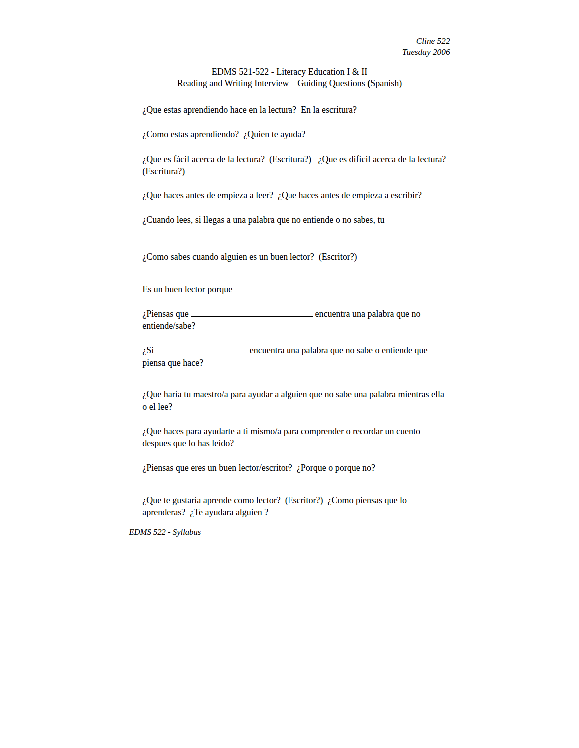Cline 522
Tuesday 2006
EDMS 521-522 - Literacy Education I & II
Reading and Writing Interview – Guiding Questions (Spanish)
¿Que estas aprendiendo hace en la lectura? En la escritura?
¿Como estas aprendiendo? ¿Quien te ayuda?
¿Que es fácil acerca de la lectura? (Escritura?) ¿Que es dificil acerca de la lectura? (Escritura?)
¿Que haces antes de empieza a leer? ¿Que haces antes de empieza a escribir?
¿Cuando lees, si llegas a una palabra que no entiende o no sabes, tu
¿Como sabes cuando alguien es un buen lector? (Escritor?)
Es un buen lector porque
¿Piensas que encuentra una palabra que no entiende/sabe?
¿Si encuentra una palabra que no sabe o entiende que piensa que hace?
¿Que haría tu maestro/a para ayudar a alguien que no sabe una palabra mientras ella o el lee?
¿Que haces para ayudarte a ti mismo/a para comprender o recordar un cuento despues que lo has leído?
¿Piensas que eres un buen lector/escritor? ¿Porque o porque no?
¿Que te gustaría aprende como lector? (Escritor?) ¿Como piensas que lo aprenderas? ¿Te ayudara alguien ?
EDMS 522 - Syllabus